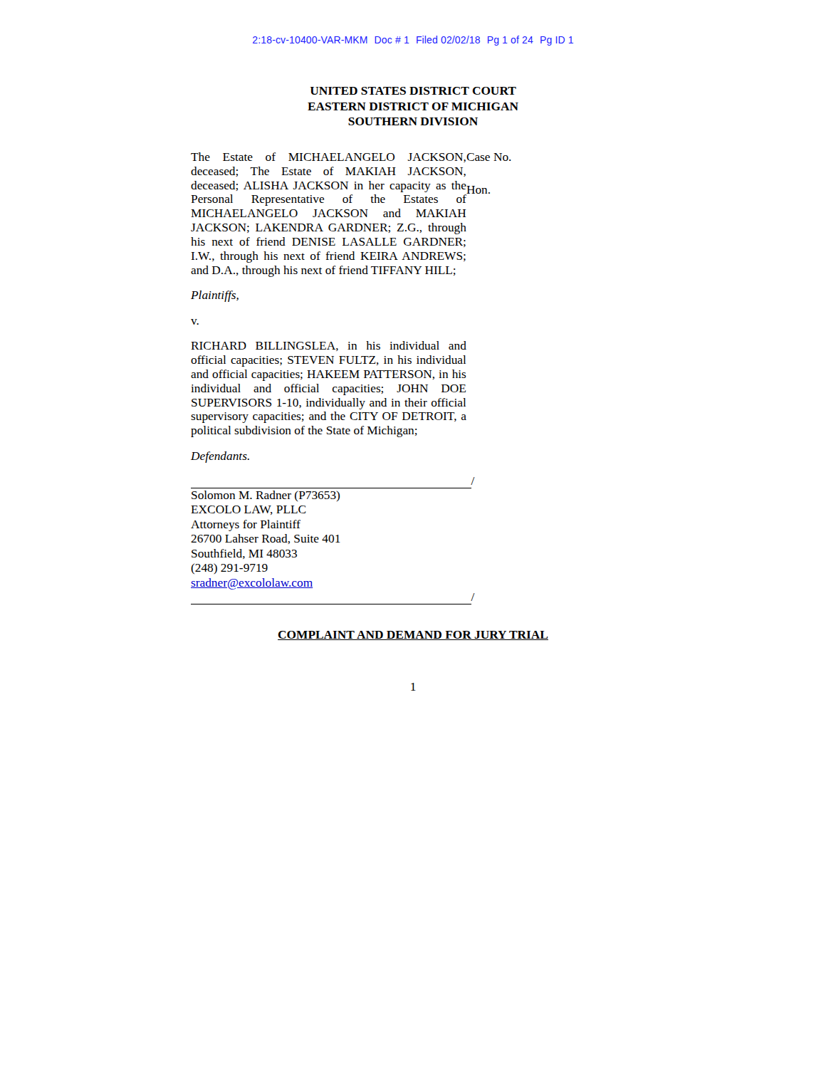2:18-cv-10400-VAR-MKM Doc # 1 Filed 02/02/18 Pg 1 of 24 Pg ID 1
UNITED STATES DISTRICT COURT
EASTERN DISTRICT OF MICHIGAN
SOUTHERN DIVISION
| The Estate of MICHAELANGELO JACKSON, deceased; The Estate of MAKIAH JACKSON, deceased; ALISHA JACKSON in her capacity as the Personal Representative of the Estates of MICHAELANGELO JACKSON and MAKIAH JACKSON; LAKENDRA GARDNER; Z.G., through his next of friend DENISE LASALLE GARDNER; I.W., through his next of friend KEIRA ANDREWS; and D.A., through his next of friend TIFFANY HILL; Plaintiffs , v. RICHARD BILLINGSLEA, in his individual and official capacities; STEVEN FULTZ, in his individual and official capacities; HAKEEM PATTERSON, in his individual and official capacities; JOHN DOE SUPERVISORS 1-10, individually and in their official supervisory capacities; and the CITY OF DETROIT, a political subdivision of the State of Michigan; Defendants . | Case No. Hon. |
/
Solomon M. Radner (P73653)
EXCOLO LAW, PLLC
Attorneys for Plaintiff
26700 Lahser Road, Suite 401
Southfield, MI 48033
(248) 291-9719
sradner@excololaw.com
/
COMPLAINT AND DEMAND FOR JURY TRIAL
1